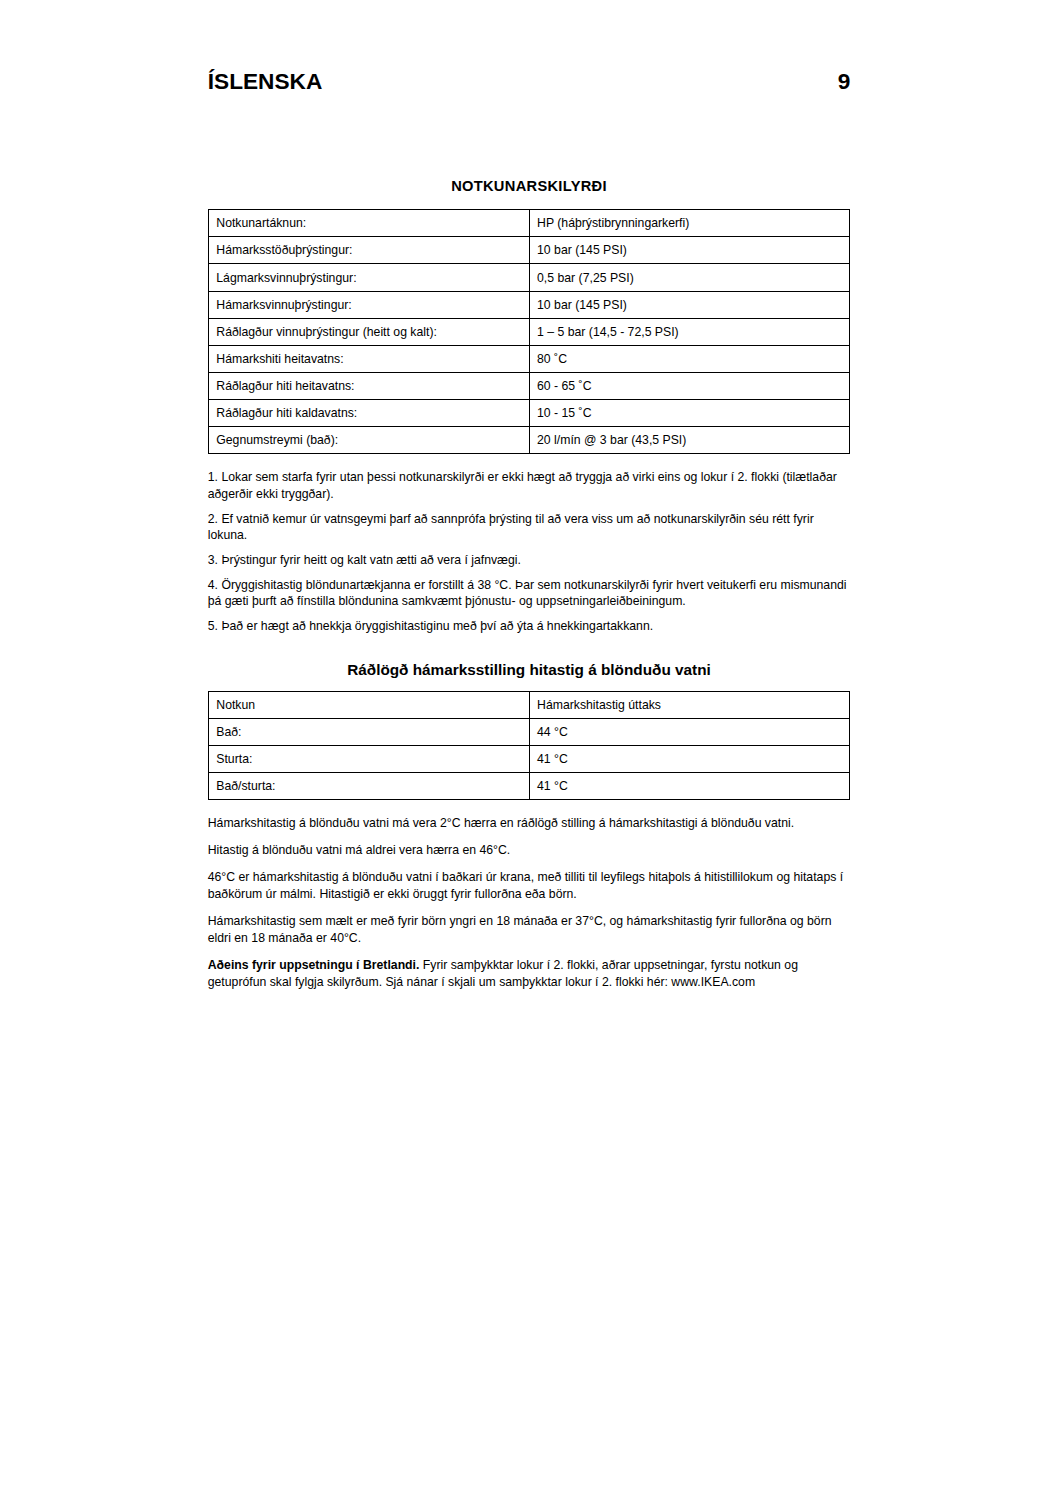ÍSLENSKA 9
NOTKUNARSKILYRÐI
| Notkunartáknun: | HP (háþrýstibrynningarkerfi) |
| Hámarksstöðuþrýstingur: | 10 bar (145 PSI) |
| Lágmarksvinnuþrýstingur: | 0,5 bar (7,25 PSI) |
| Hámarksvinnuþrýstingur: | 10 bar (145 PSI) |
| Ráðlagður vinnuþrýstingur (heitt og kalt): | 1 – 5 bar (14,5 - 72,5 PSI) |
| Hámarkshiti heitavatns: | 80 ˚C |
| Ráðlagður hiti heitavatns: | 60 - 65 ˚C |
| Ráðlagður hiti kaldavatns: | 10 - 15 ˚C |
| Gegnumstreymi (bað): | 20 l/mín @ 3 bar (43,5 PSI) |
Lokar sem starfa fyrir utan þessi notkunarskilyrði er ekki hægt að tryggja að virki eins og lokur í 2. flokki (tilætlaðar aðgerðir ekki tryggðar).
Ef vatnið kemur úr vatnsgeymi þarf að sannprófa þrýsting til að vera viss um að notkunarskilyrðin séu rétt fyrir lokuna.
Þrýstingur fyrir heitt og kalt vatn ætti að vera í jafnvægi.
Öryggishitastig blöndunartækjanna er forstillt á 38 °C. Þar sem notkunarskilyrði fyrir hvert veitukerfi eru mismunandi þá gæti þurft að fínstilla blöndunina samkvæmt þjónustu- og uppsetningarleiðbeiningum.
Það er hægt að hnekkja öryggishitastiginu með því að ýta á hnekkingartakkann.
Ráðlögð hámarksstilling hitastig á blönduðu vatni
| Notkun | Hámarkshitastig úttaks |
| Bað: | 44 °C |
| Sturta: | 41 °C |
| Bað/sturta: | 41 °C |
Hámarkshitastig á blönduðu vatni má vera 2°C hærra en ráðlögð stilling á hámarkshitastigi á blönduðu vatni.
Hitastig á blönduðu vatni má aldrei vera hærra en 46°C.
46°C er hámarkshitastig á blönduðu vatni í baðkari úr krana, með tilliti til leyfilegs hitaþols á hitistillilokum og hitataps í baðkörum úr málmi. Hitastigið er ekki öruggt fyrir fullorðna eða börn.
Hámarkshitastig sem mælt er með fyrir börn yngri en 18 mánaða er 37°C, og hámarkshitastig fyrir fullorðna og börn eldri en 18 mánaða er 40°C.
Aðeins fyrir uppsetningu í Bretlandi. Fyrir samþykktar lokur í 2. flokki, aðrar uppsetningar, fyrstu notkun og getuprófun skal fylgja skilyrðum. Sjá nánar í skjali um samþykktar lokur í 2. flokki hér: www.IKEA.com